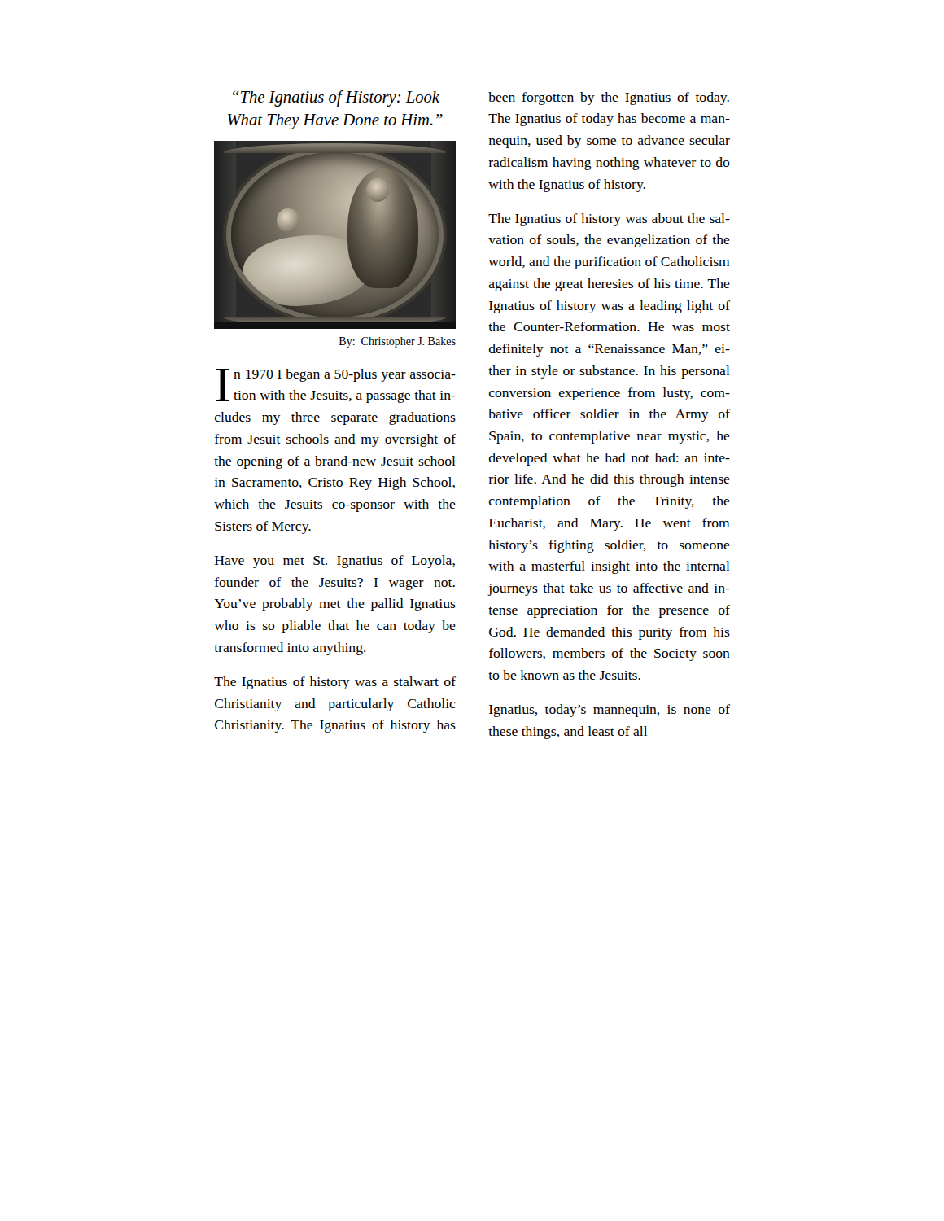“The Ignatius of History: Look What They Have Done to Him.”
By: Christopher J. Bakes
In 1970 I began a 50-plus year association with the Jesuits, a passage that includes my three separate graduations from Jesuit schools and my oversight of the opening of a brand-new Jesuit school in Sacramento, Cristo Rey High School, which the Jesuits co-sponsor with the Sisters of Mercy.
Have you met St. Ignatius of Loyola, founder of the Jesuits? I wager not. You’ve probably met the pallid Ignatius who is so pliable that he can today be transformed into anything.
The Ignatius of history was a stalwart of Christianity and particularly Catholic Christianity. The Ignatius of history has been forgotten by the Ignatius of today. The Ignatius of today has become a mannequin, used by some to advance secular radicalism having nothing whatever to do with the Ignatius of history.
The Ignatius of history was about the salvation of souls, the evangelization of the world, and the purification of Catholicism against the great heresies of his time. The Ignatius of history was a leading light of the Counter-Reformation. He was most definitely not a “Renaissance Man,” either in style or substance. In his personal conversion experience from lusty, combative officer soldier in the Army of Spain, to contemplative near mystic, he developed what he had not had: an interior life. And he did this through intense contemplation of the Trinity, the Eucharist, and Mary. He went from history’s fighting soldier, to someone with a masterful insight into the internal journeys that take us to affective and intense appreciation for the presence of God. He demanded this purity from his followers, members of the Society soon to be known as the Jesuits.
Ignatius, today’s mannequin, is none of these things, and least of all